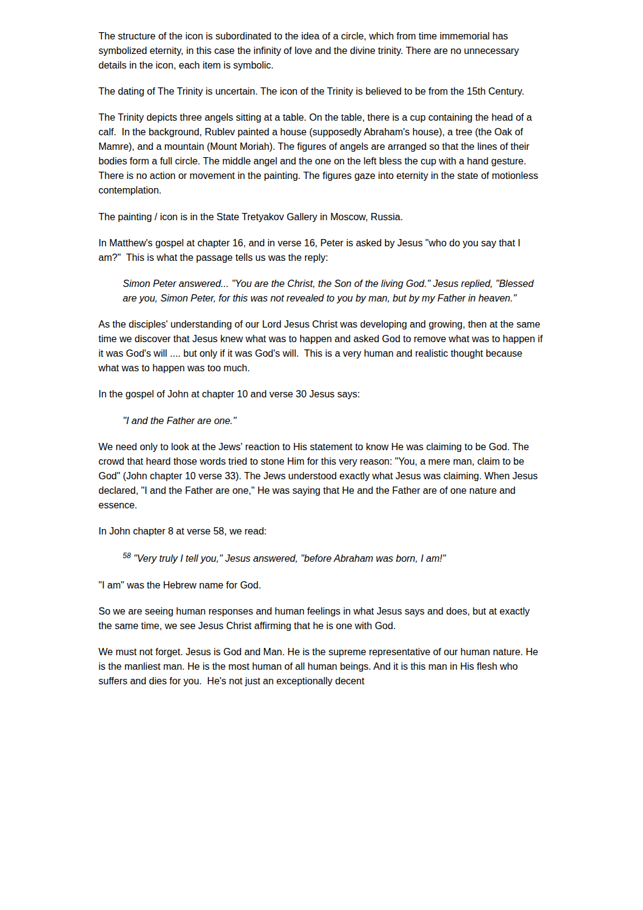The structure of the icon is subordinated to the idea of a circle, which from time immemorial has symbolized eternity, in this case the infinity of love and the divine trinity. There are no unnecessary details in the icon, each item is symbolic.
The dating of The Trinity is uncertain. The icon of the Trinity is believed to be from the 15th Century.
The Trinity depicts three angels sitting at a table. On the table, there is a cup containing the head of a calf. In the background, Rublev painted a house (supposedly Abraham's house), a tree (the Oak of Mamre), and a mountain (Mount Moriah). The figures of angels are arranged so that the lines of their bodies form a full circle. The middle angel and the one on the left bless the cup with a hand gesture. There is no action or movement in the painting. The figures gaze into eternity in the state of motionless contemplation.
The painting / icon is in the State Tretyakov Gallery in Moscow, Russia.
In Matthew's gospel at chapter 16, and in verse 16, Peter is asked by Jesus "who do you say that I am?" This is what the passage tells us was the reply:
Simon Peter answered... "You are the Christ, the Son of the living God." Jesus replied, "Blessed are you, Simon Peter, for this was not revealed to you by man, but by my Father in heaven."
As the disciples' understanding of our Lord Jesus Christ was developing and growing, then at the same time we discover that Jesus knew what was to happen and asked God to remove what was to happen if it was God's will .... but only if it was God's will. This is a very human and realistic thought because what was to happen was too much.
In the gospel of John at chapter 10 and verse 30 Jesus says:
"I and the Father are one."
We need only to look at the Jews' reaction to His statement to know He was claiming to be God. The crowd that heard those words tried to stone Him for this very reason: "You, a mere man, claim to be God" (John chapter 10 verse 33). The Jews understood exactly what Jesus was claiming. When Jesus declared, "I and the Father are one," He was saying that He and the Father are of one nature and essence.
In John chapter 8 at verse 58, we read:
58 "Very truly I tell you," Jesus answered, "before Abraham was born, I am!"
"I am" was the Hebrew name for God.
So we are seeing human responses and human feelings in what Jesus says and does, but at exactly the same time, we see Jesus Christ affirming that he is one with God.
We must not forget. Jesus is God and Man. He is the supreme representative of our human nature. He is the manliest man. He is the most human of all human beings. And it is this man in His flesh who suffers and dies for you. He's not just an exceptionally decent